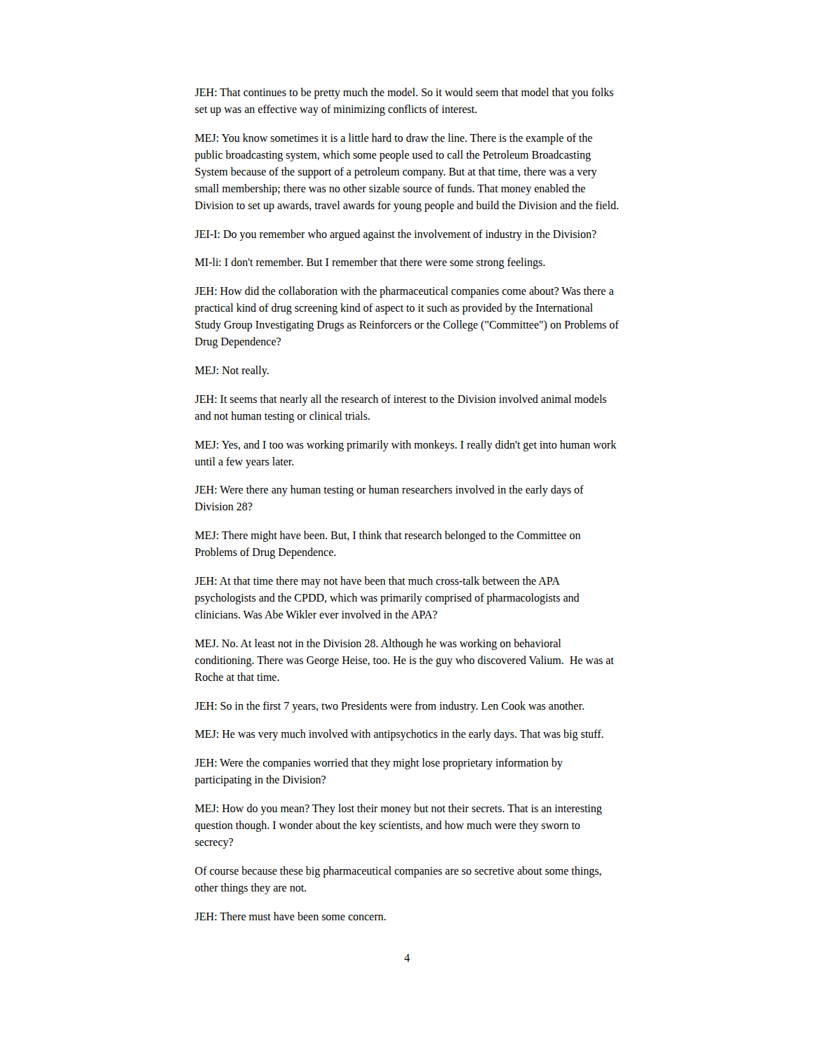JEH: That continues to be pretty much the model. So it would seem that model that you folks set up was an effective way of minimizing conflicts of interest.
MEJ: You know sometimes it is a little hard to draw the line. There is the example of the public broadcasting system, which some people used to call the Petroleum Broadcasting System because of the support of a petroleum company. But at that time, there was a very small membership; there was no other sizable source of funds. That money enabled the Division to set up awards, travel awards for young people and build the Division and the field.
JEI-I: Do you remember who argued against the involvement of industry in the Division?
MI-li: I don't remember. But I remember that there were some strong feelings.
JEH: How did the collaboration with the pharmaceutical companies come about? Was there a practical kind of drug screening kind of aspect to it such as provided by the International Study Group Investigating Drugs as Reinforcers or the College ("Committee") on Problems of Drug Dependence?
MEJ: Not really.
JEH: It seems that nearly all the research of interest to the Division involved animal models and not human testing or clinical trials.
MEJ: Yes, and I too was working primarily with monkeys. I really didn't get into human work until a few years later.
JEH: Were there any human testing or human researchers involved in the early days of Division 28?
MEJ: There might have been. But, I think that research belonged to the Committee on Problems of Drug Dependence.
JEH: At that time there may not have been that much cross-talk between the APA psychologists and the CPDD, which was primarily comprised of pharmacologists and clinicians. Was Abe Wikler ever involved in the APA?
MEJ. No. At least not in the Division 28. Although he was working on behavioral conditioning. There was George Heise, too. He is the guy who discovered Valium. He was at Roche at that time.
JEH: So in the first 7 years, two Presidents were from industry. Len Cook was another.
MEJ: He was very much involved with antipsychotics in the early days. That was big stuff.
JEH: Were the companies worried that they might lose proprietary information by participating in the Division?
MEJ: How do you mean? They lost their money but not their secrets. That is an interesting question though. I wonder about the key scientists, and how much were they sworn to secrecy?
Of course because these big pharmaceutical companies are so secretive about some things, other things they are not.
JEH: There must have been some concern.
4